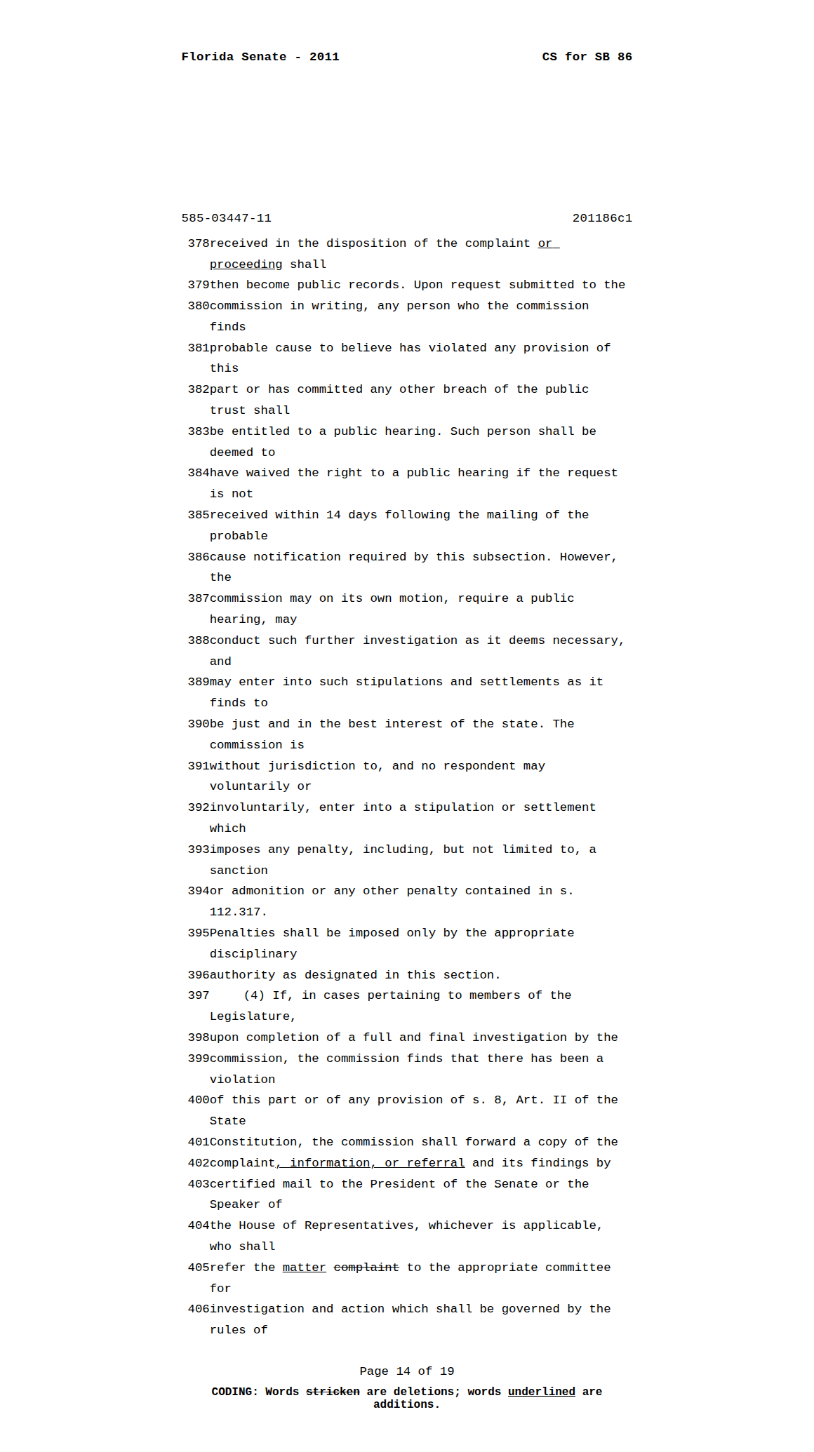Florida Senate - 2011
CS for SB 86
585-03447-11
201186c1
| 378 | received in the disposition of the complaint or proceeding shall |
| 379 | then become public records. Upon request submitted to the |
| 380 | commission in writing, any person who the commission finds |
| 381 | probable cause to believe has violated any provision of this |
| 382 | part or has committed any other breach of the public trust shall |
| 383 | be entitled to a public hearing. Such person shall be deemed to |
| 384 | have waived the right to a public hearing if the request is not |
| 385 | received within 14 days following the mailing of the probable |
| 386 | cause notification required by this subsection. However, the |
| 387 | commission may on its own motion, require a public hearing, may |
| 388 | conduct such further investigation as it deems necessary, and |
| 389 | may enter into such stipulations and settlements as it finds to |
| 390 | be just and in the best interest of the state. The commission is |
| 391 | without jurisdiction to, and no respondent may voluntarily or |
| 392 | involuntarily, enter into a stipulation or settlement which |
| 393 | imposes any penalty, including, but not limited to, a sanction |
| 394 | or admonition or any other penalty contained in s. 112.317. |
| 395 | Penalties shall be imposed only by the appropriate disciplinary |
| 396 | authority as designated in this section. |
| 397 | (4) If, in cases pertaining to members of the Legislature, |
| 398 | upon completion of a full and final investigation by the |
| 399 | commission, the commission finds that there has been a violation |
| 400 | of this part or of any provision of s. 8, Art. II of the State |
| 401 | Constitution, the commission shall forward a copy of the |
| 402 | complaint , information, or referral and its findings by |
| 403 | certified mail to the President of the Senate or the Speaker of |
| 404 | the House of Representatives, whichever is applicable, who shall |
| 405 | refer the matter complaint to the appropriate committee for |
| 406 | investigation and action which shall be governed by the rules of |
Page 14 of 19
CODING: Words stricken are deletions; words underlined are additions.